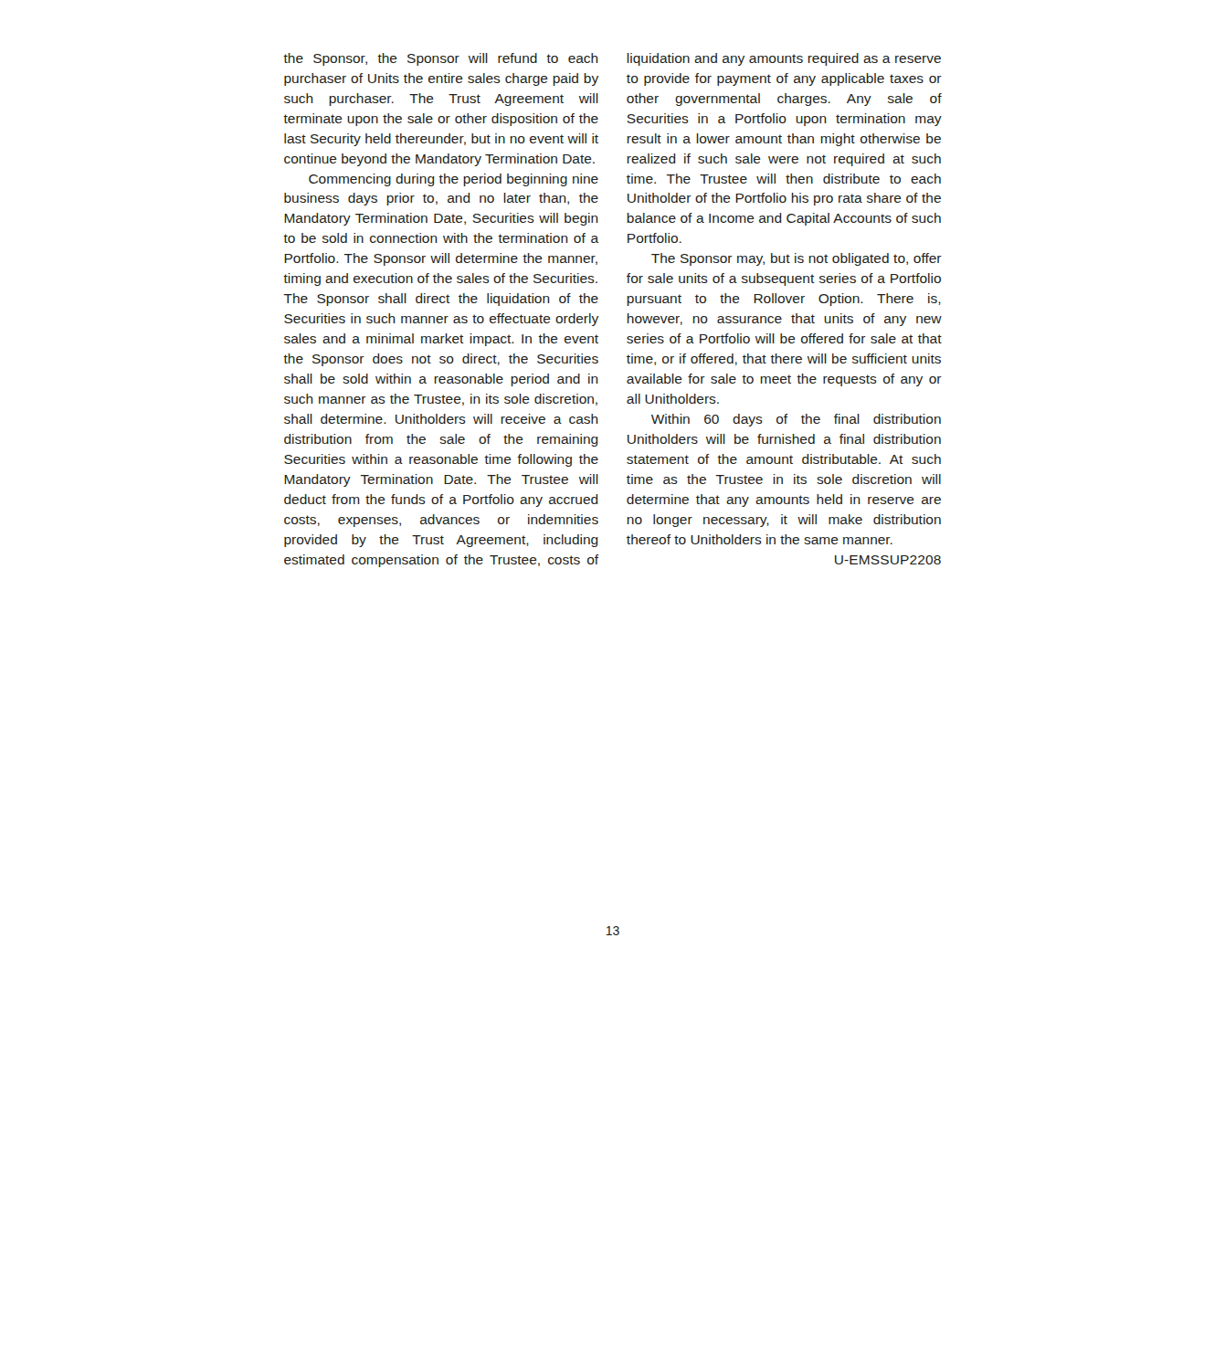the Sponsor, the Sponsor will refund to each purchaser of Units the entire sales charge paid by such purchaser. The Trust Agreement will terminate upon the sale or other disposition of the last Security held thereunder, but in no event will it continue beyond the Mandatory Termination Date.
Commencing during the period beginning nine business days prior to, and no later than, the Mandatory Termination Date, Securities will begin to be sold in connection with the termination of a Portfolio. The Sponsor will determine the manner, timing and execution of the sales of the Securities. The Sponsor shall direct the liquidation of the Securities in such manner as to effectuate orderly sales and a minimal market impact. In the event the Sponsor does not so direct, the Securities shall be sold within a reasonable period and in such manner as the Trustee, in its sole discretion, shall determine. Unitholders will receive a cash distribution from the sale of the remaining Securities within a reasonable time following the Mandatory Termination Date. The Trustee will deduct from the funds of a Portfolio any accrued costs, expenses, advances or indemnities provided by the Trust Agreement, including estimated compensation of the Trustee, costs of liquidation and any amounts required as a reserve to provide for payment of any applicable taxes or other governmental charges. Any sale of Securities in a Portfolio upon termination may result in a lower amount than might otherwise be realized if such sale were not required at such time. The Trustee will then distribute to each Unitholder of the Portfolio his pro rata share of the balance of a Income and Capital Accounts of such Portfolio.
The Sponsor may, but is not obligated to, offer for sale units of a subsequent series of a Portfolio pursuant to the Rollover Option. There is, however, no assurance that units of any new series of a Portfolio will be offered for sale at that time, or if offered, that there will be sufficient units available for sale to meet the requests of any or all Unitholders.
Within 60 days of the final distribution Unitholders will be furnished a final distribution statement of the amount distributable. At such time as the Trustee in its sole discretion will determine that any amounts held in reserve are no longer necessary, it will make distribution thereof to Unitholders in the same manner.
U-EMSSUP2208
13